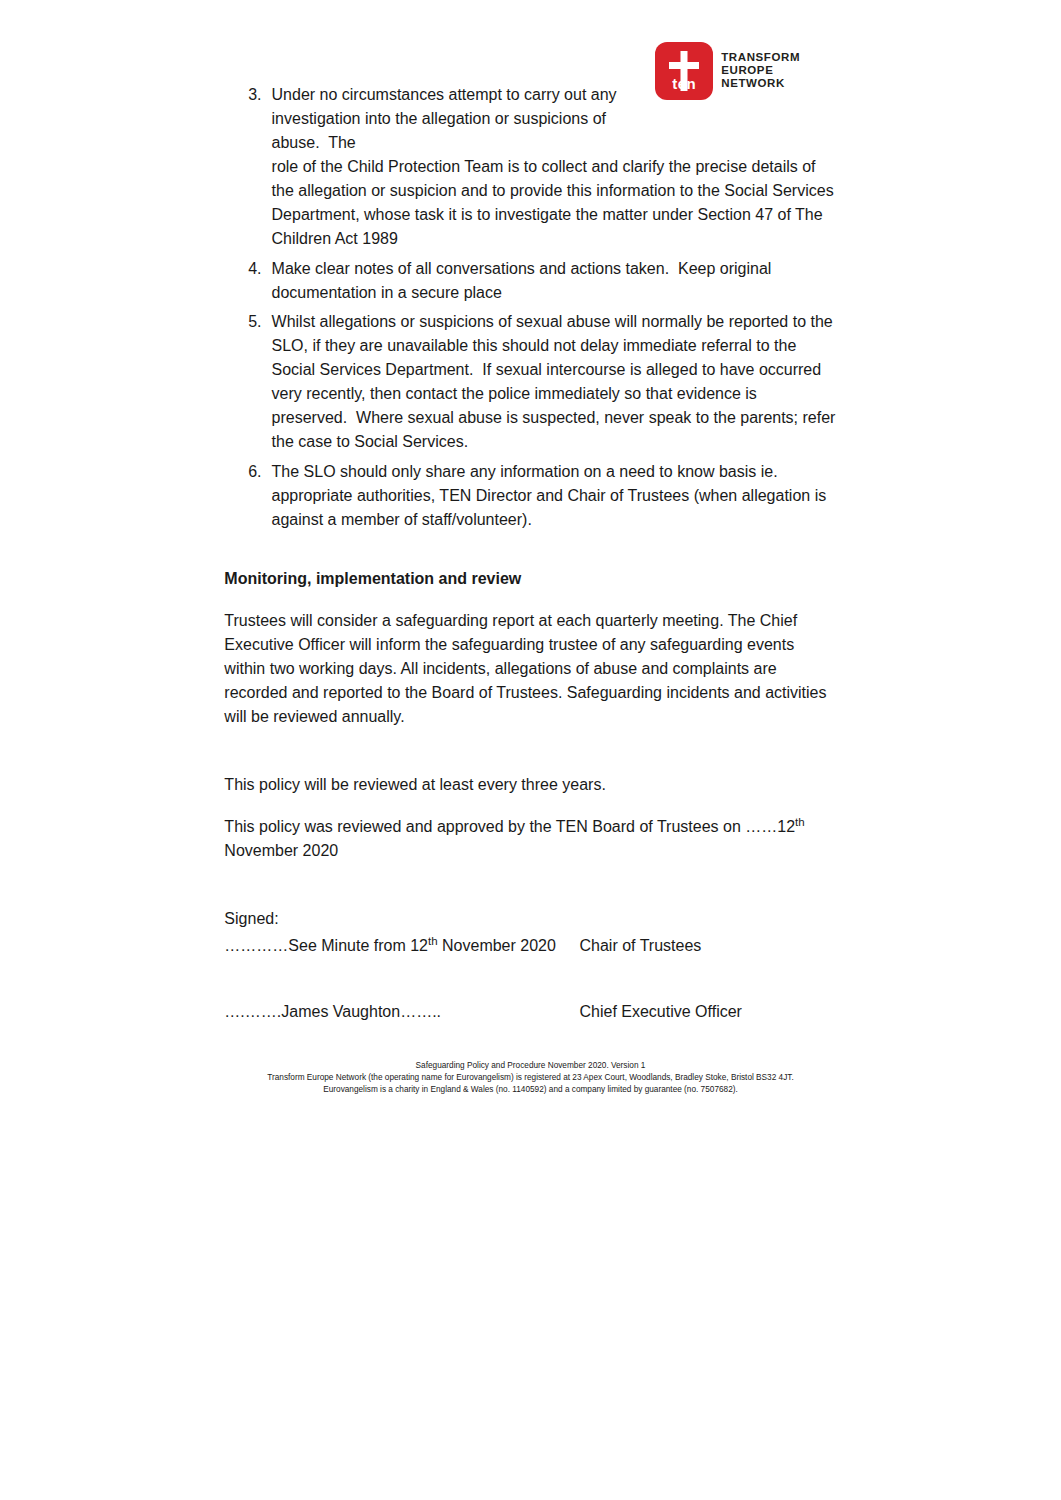ten
Transform
Europe
Network
Under no circumstances attempt to carry out any investigation into the allegation or suspicions of abuse. The
role of the Child Protection Team is to collect and clarify the precise details of the allegation or suspicion and to provide this information to the Social Services Department, whose task it is to investigate the matter under Section 47 of The Children Act 1989
Make clear notes of all conversations and actions taken. Keep original documentation in a secure place
Whilst allegations or suspicions of sexual abuse will normally be reported to the SLO, if they are unavailable this should not delay immediate referral to the Social Services Department. If sexual intercourse is alleged to have occurred very recently, then contact the police immediately so that evidence is preserved. Where sexual abuse is suspected, never speak to the parents; refer the case to Social Services.
The SLO should only share any information on a need to know basis ie. appropriate authorities, TEN Director and Chair of Trustees (when allegation is against a member of staff/volunteer).
Monitoring, implementation and review
Trustees will consider a safeguarding report at each quarterly meeting. The Chief Executive Officer will inform the safeguarding trustee of any safeguarding events within two working days. All incidents, allegations of abuse and complaints are recorded and reported to the Board of Trustees. Safeguarding incidents and activities will be reviewed annually.
This policy will be reviewed at least every three years.
This policy was reviewed and approved by the TEN Board of Trustees on ……12th November 2020
Signed:
…………See Minute from 12th November 2020
Chair of Trustees
….…….James Vaughton……..
Chief Executive Officer
Safeguarding Policy and Procedure November 2020. Version 1
Transform Europe Network (the operating name for Eurovangelism) is registered at 23 Apex Court, Woodlands, Bradley Stoke, Bristol BS32 4JT.
Eurovangelism is a charity in England & Wales (no. 1140592) and a company limited by guarantee (no. 7507682).